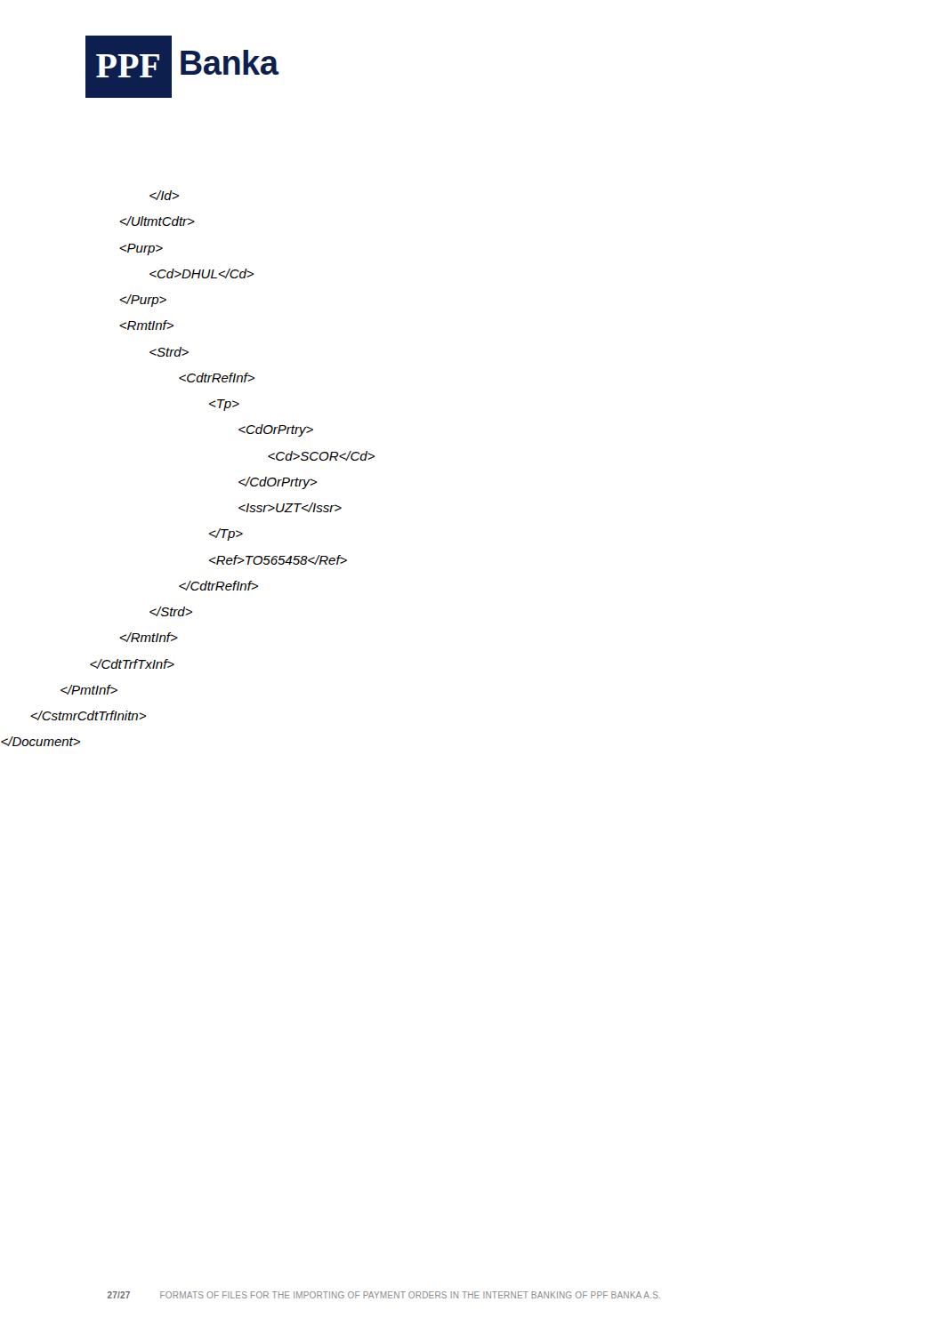PPF Banka
</Id> </UltmtCdtr> <Purp> <Cd>DHUL</Cd> </Purp> <RmtInf> <Strd> <CdtrRefInf> <Tp> <CdOrPrtry> <Cd>SCOR</Cd> </CdOrPrtry> <Issr>UZT</Issr> </Tp> <Ref>TO565458</Ref> </CdtrRefInf> </Strd> </RmtInf> </CdtTrfTxInf> </PmtInf> </CstmrCdtTrfInitn> </Document>
27/27 FORMATS OF FILES FOR THE IMPORTING OF PAYMENT ORDERS IN THE INTERNET BANKING OF PPF BANKA A.S.